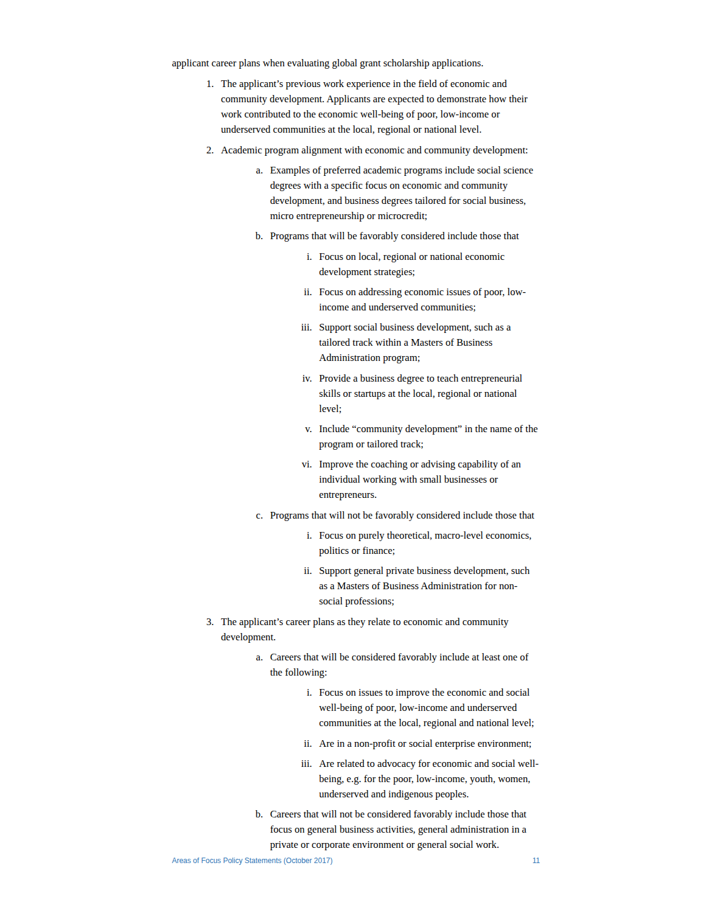applicant career plans when evaluating global grant scholarship applications.
1. The applicant’s previous work experience in the field of economic and community development. Applicants are expected to demonstrate how their work contributed to the economic well-being of poor, low-income or underserved communities at the local, regional or national level.
2. Academic program alignment with economic and community development:
a. Examples of preferred academic programs include social science degrees with a specific focus on economic and community development, and business degrees tailored for social business, micro entrepreneurship or microcredit;
b. Programs that will be favorably considered include those that
i. Focus on local, regional or national economic development strategies;
ii. Focus on addressing economic issues of poor, low-income and underserved communities;
iii. Support social business development, such as a tailored track within a Masters of Business Administration program;
iv. Provide a business degree to teach entrepreneurial skills or startups at the local, regional or national level;
v. Include “community development” in the name of the program or tailored track;
vi. Improve the coaching or advising capability of an individual working with small businesses or entrepreneurs.
c. Programs that will not be favorably considered include those that
i. Focus on purely theoretical, macro-level economics, politics or finance;
ii. Support general private business development, such as a Masters of Business Administration for non-social professions;
3. The applicant’s career plans as they relate to economic and community development.
a. Careers that will be considered favorably include at least one of the following:
i. Focus on issues to improve the economic and social well-being of poor, low-income and underserved communities at the local, regional and national level;
ii. Are in a non-profit or social enterprise environment;
iii. Are related to advocacy for economic and social well-being, e.g. for the poor, low-income, youth, women, underserved and indigenous peoples.
b. Careers that will not be considered favorably include those that focus on general business activities, general administration in a private or corporate environment or general social work.
Areas of Focus Policy Statements (October 2017) 11